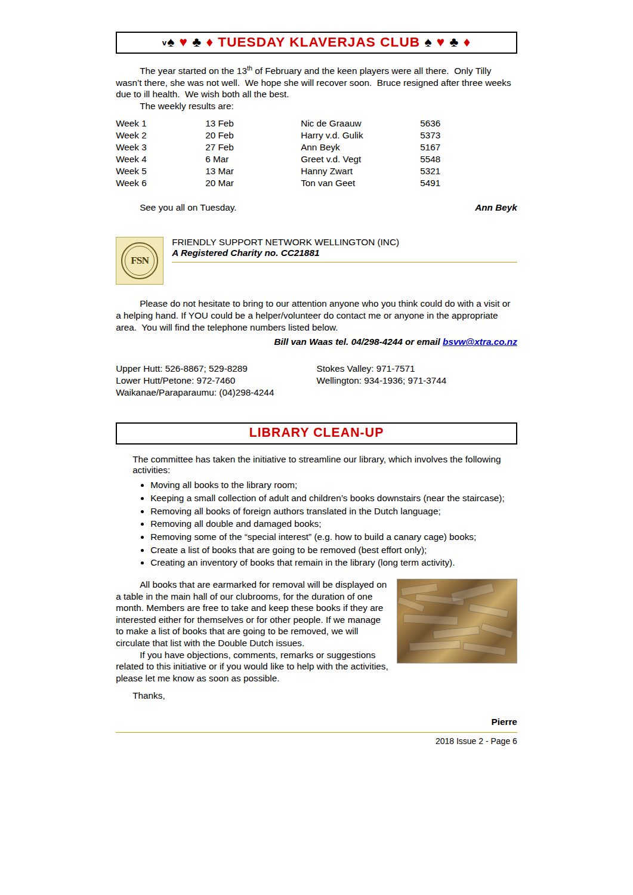v♠ ♥ ♣ ♦ TUESDAY KLAVERJAS CLUB ♠ ♥ ♣ ♦
The year started on the 13th of February and the keen players were all there. Only Tilly wasn’t there, she was not well. We hope she will recover soon. Bruce resigned after three weeks due to ill health. We wish both all the best.
The weekly results are:
| Week 1 | 13 Feb | Nic de Graauw | 5636 |
| Week 2 | 20 Feb | Harry v.d. Gulik | 5373 |
| Week 3 | 27 Feb | Ann Beyk | 5167 |
| Week 4 | 6 Mar | Greet v.d. Vegt | 5548 |
| Week 5 | 13 Mar | Hanny Zwart | 5321 |
| Week 6 | 20 Mar | Ton van Geet | 5491 |
See you all on Tuesday.
Ann Beyk
FSN
FRIENDLY SUPPORT NETWORK WELLINGTON (INC)
A Registered Charity no. CC21881
Please do not hesitate to bring to our attention anyone who you think could do with a visit or a helping hand. If YOU could be a helper/volunteer do contact me or anyone in the appropriate area. You will find the telephone numbers listed below.
Bill van Waas tel. 04/298-4244 or email bsvw@xtra.co.nz
| Upper Hutt: 526-8867; 529-8289 | Stokes Valley: 971-7571 |
| Lower Hutt/Petone: 972-7460 | Wellington: 934-1936; 971-3744 |
| Waikanae/Paraparaumu: (04)298-4244 | |
LIBRARY CLEAN-UP
The committee has taken the initiative to streamline our library, which involves the following activities:
Moving all books to the library room;
Keeping a small collection of adult and children’s books downstairs (near the staircase);
Removing all books of foreign authors translated in the Dutch language;
Removing all double and damaged books;
Removing some of the “special interest” (e.g. how to build a canary cage) books;
Create a list of books that are going to be removed (best effort only);
Creating an inventory of books that remain in the library (long term activity).
All books that are earmarked for removal will be displayed on a table in the main hall of our clubrooms, for the duration of one month. Members are free to take and keep these books if they are interested either for themselves or for other people. If we manage to make a list of books that are going to be removed, we will circulate that list with the Double Dutch issues.
If you have objections, comments, remarks or suggestions related to this initiative or if you would like to help with the activities, please let me know as soon as possible.
Thanks,
Pierre
2018 Issue 2 - Page 6